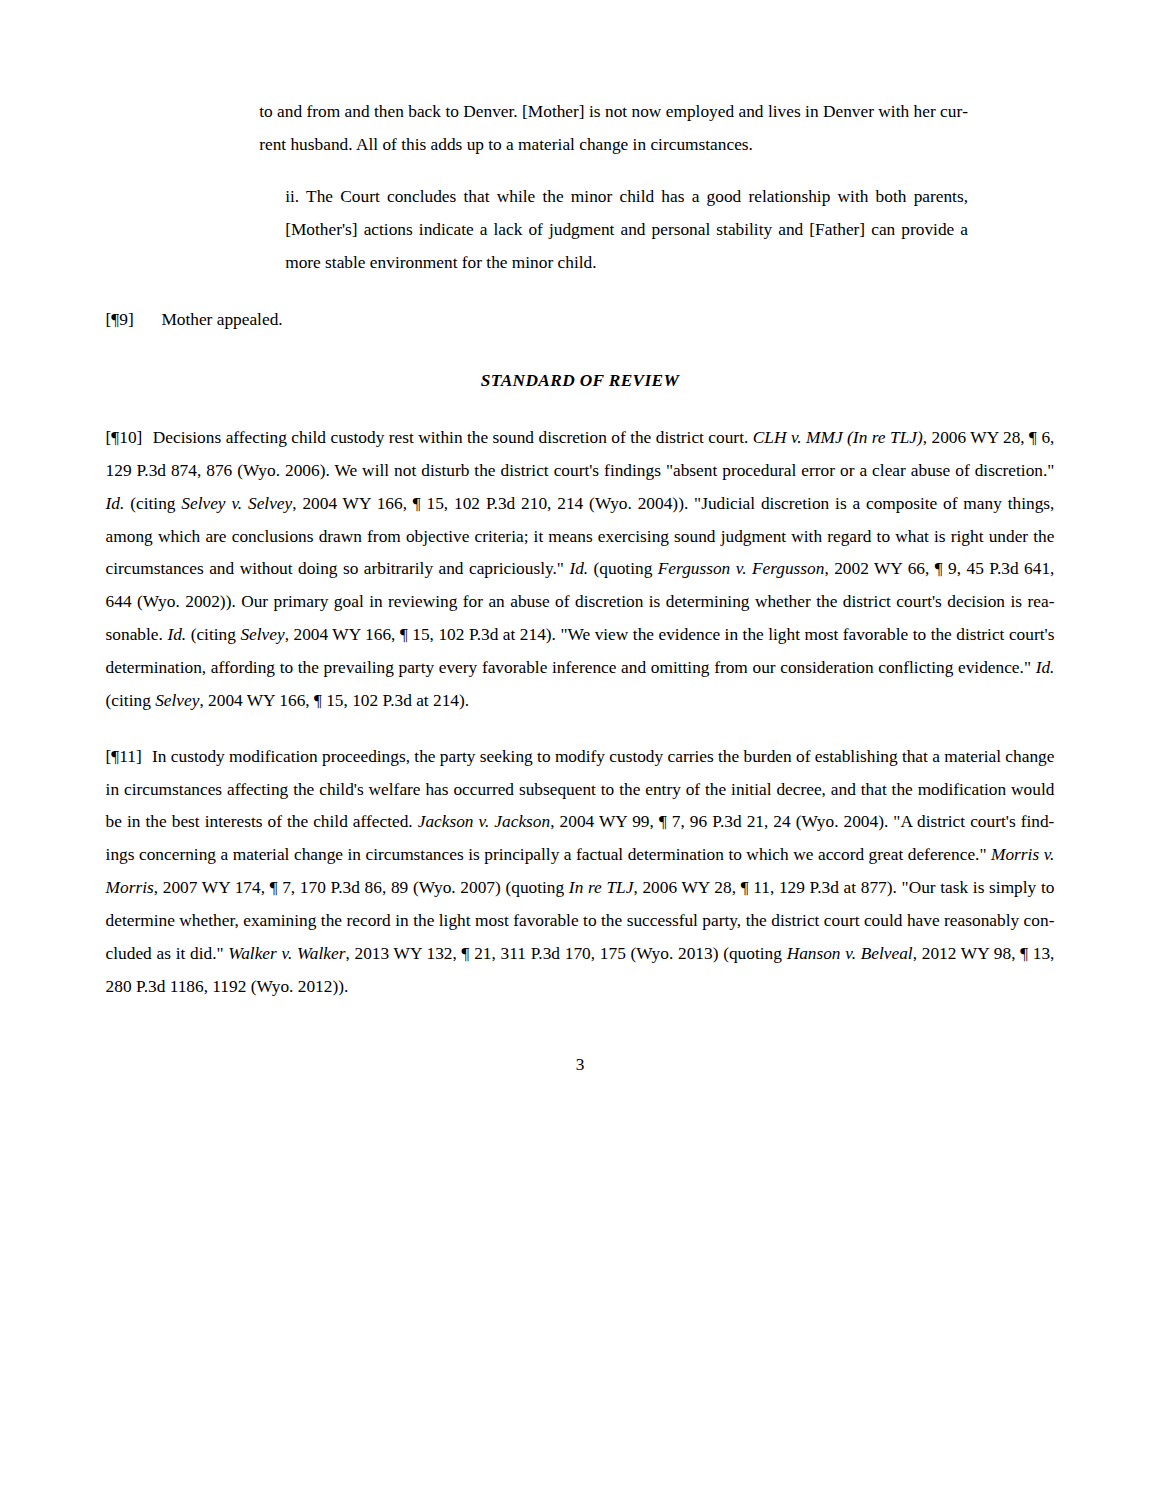to and from and then back to Denver. [Mother] is not now employed and lives in Denver with her current husband. All of this adds up to a material change in circumstances.
ii. The Court concludes that while the minor child has a good relationship with both parents, [Mother's] actions indicate a lack of judgment and personal stability and [Father] can provide a more stable environment for the minor child.
[¶9] Mother appealed.
STANDARD OF REVIEW
[¶10] Decisions affecting child custody rest within the sound discretion of the district court. CLH v. MMJ (In re TLJ), 2006 WY 28, ¶ 6, 129 P.3d 874, 876 (Wyo. 2006). We will not disturb the district court's findings "absent procedural error or a clear abuse of discretion." Id. (citing Selvey v. Selvey, 2004 WY 166, ¶ 15, 102 P.3d 210, 214 (Wyo. 2004)). "Judicial discretion is a composite of many things, among which are conclusions drawn from objective criteria; it means exercising sound judgment with regard to what is right under the circumstances and without doing so arbitrarily and capriciously." Id. (quoting Fergusson v. Fergusson, 2002 WY 66, ¶ 9, 45 P.3d 641, 644 (Wyo. 2002)). Our primary goal in reviewing for an abuse of discretion is determining whether the district court's decision is reasonable. Id. (citing Selvey, 2004 WY 166, ¶ 15, 102 P.3d at 214). "We view the evidence in the light most favorable to the district court's determination, affording to the prevailing party every favorable inference and omitting from our consideration conflicting evidence." Id. (citing Selvey, 2004 WY 166, ¶ 15, 102 P.3d at 214).
[¶11] In custody modification proceedings, the party seeking to modify custody carries the burden of establishing that a material change in circumstances affecting the child's welfare has occurred subsequent to the entry of the initial decree, and that the modification would be in the best interests of the child affected. Jackson v. Jackson, 2004 WY 99, ¶ 7, 96 P.3d 21, 24 (Wyo. 2004). "A district court's findings concerning a material change in circumstances is principally a factual determination to which we accord great deference." Morris v. Morris, 2007 WY 174, ¶ 7, 170 P.3d 86, 89 (Wyo. 2007) (quoting In re TLJ, 2006 WY 28, ¶ 11, 129 P.3d at 877). "Our task is simply to determine whether, examining the record in the light most favorable to the successful party, the district court could have reasonably concluded as it did." Walker v. Walker, 2013 WY 132, ¶ 21, 311 P.3d 170, 175 (Wyo. 2013) (quoting Hanson v. Belveal, 2012 WY 98, ¶ 13, 280 P.3d 1186, 1192 (Wyo. 2012)).
3